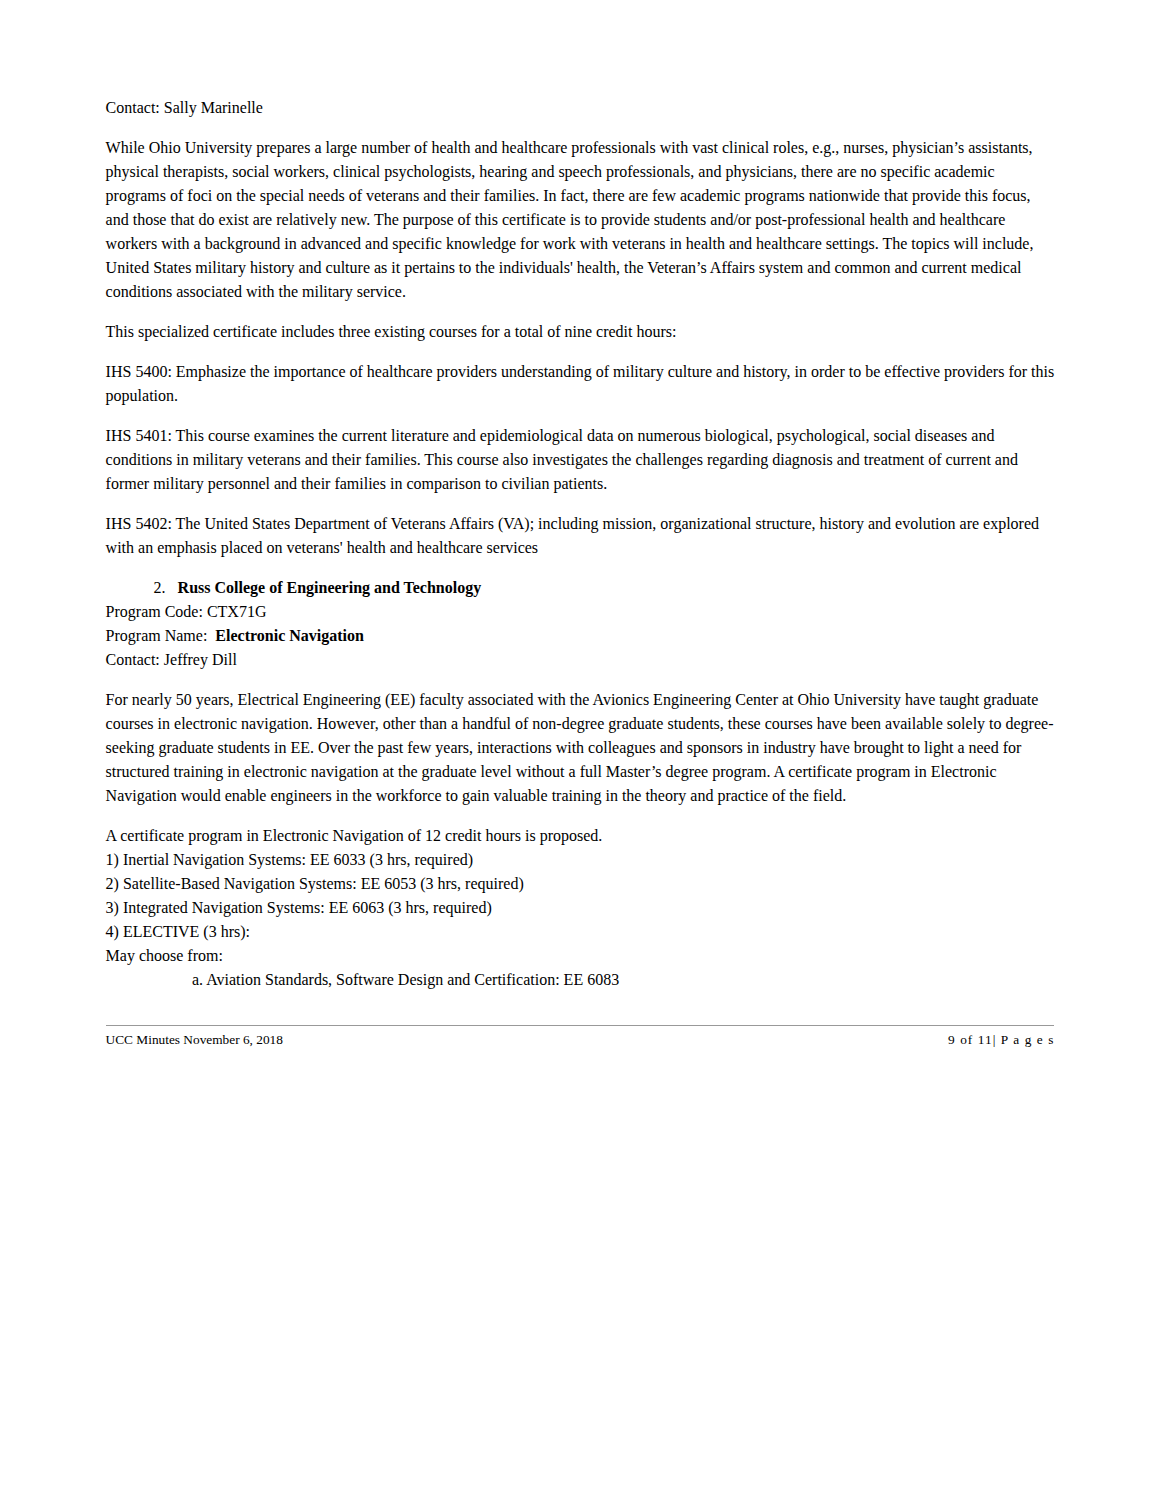Contact: Sally Marinelle
While Ohio University prepares a large number of health and healthcare professionals with vast clinical roles, e.g., nurses, physician’s assistants, physical therapists, social workers, clinical psychologists, hearing and speech professionals, and physicians, there are no specific academic programs of foci on the special needs of veterans and their families. In fact, there are few academic programs nationwide that provide this focus, and those that do exist are relatively new. The purpose of this certificate is to provide students and/or post-professional health and healthcare workers with a background in advanced and specific knowledge for work with veterans in health and healthcare settings. The topics will include, United States military history and culture as it pertains to the individuals' health, the Veteran’s Affairs system and common and current medical conditions associated with the military service.
This specialized certificate includes three existing courses for a total of nine credit hours:
IHS 5400: Emphasize the importance of healthcare providers understanding of military culture and history, in order to be effective providers for this population.
IHS 5401: This course examines the current literature and epidemiological data on numerous biological, psychological, social diseases and conditions in military veterans and their families. This course also investigates the challenges regarding diagnosis and treatment of current and former military personnel and their families in comparison to civilian patients.
IHS 5402: The United States Department of Veterans Affairs (VA); including mission, organizational structure, history and evolution are explored with an emphasis placed on veterans' health and healthcare services
2. Russ College of Engineering and Technology
Program Code: CTX71G
Program Name: Electronic Navigation
Contact: Jeffrey Dill
For nearly 50 years, Electrical Engineering (EE) faculty associated with the Avionics Engineering Center at Ohio University have taught graduate courses in electronic navigation. However, other than a handful of non-degree graduate students, these courses have been available solely to degree-seeking graduate students in EE. Over the past few years, interactions with colleagues and sponsors in industry have brought to light a need for structured training in electronic navigation at the graduate level without a full Master’s degree program. A certificate program in Electronic Navigation would enable engineers in the workforce to gain valuable training in the theory and practice of the field.
A certificate program in Electronic Navigation of 12 credit hours is proposed.
1) Inertial Navigation Systems: EE 6033 (3 hrs, required)
2) Satellite-Based Navigation Systems: EE 6053 (3 hrs, required)
3) Integrated Navigation Systems: EE 6063 (3 hrs, required)
4) ELECTIVE (3 hrs):
May choose from:
a. Aviation Standards, Software Design and Certification: EE 6083
UCC Minutes November 6, 2018 9 of 11| P a g e s